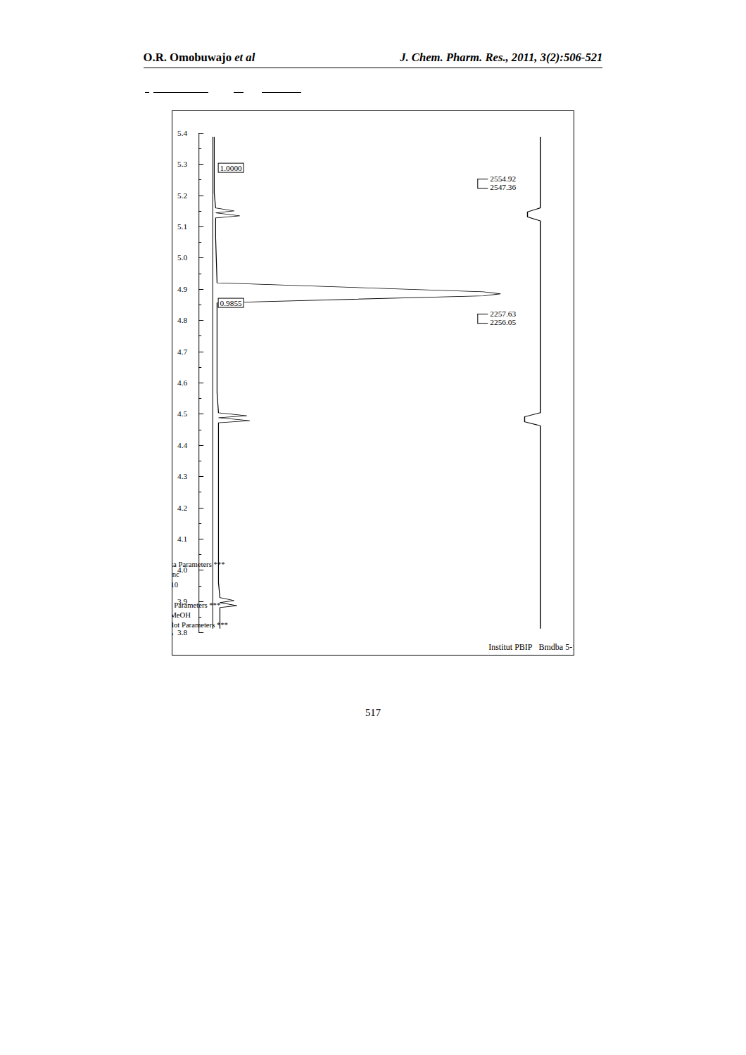O.R. Omobuwajo et al
J. Chem. Pharm. Res., 2011, 3(2):506-521
Institut PBIP Bmdba 5-10
Integral
1.0000
0.9855
2554.92
2547.36
2257.63
2256.05
5.4 5.3 5.2 5.1 5.0 4.9 4.8 4.7 4.6 4.5 4.4 4.3 4.2 4.1 4.0 3.9 3.8
(ppm)
*** Current Data Parameters ***
| NAME | : | lanc |
| EXPNO | : | 310 |
| PROCNO | : | 1 |
*** Acquisition Parameters ***
| SOLVENT | : | MeOH |
*** 1D NMR Plot Parameters ***
| SOLVENT | : | ? |
517